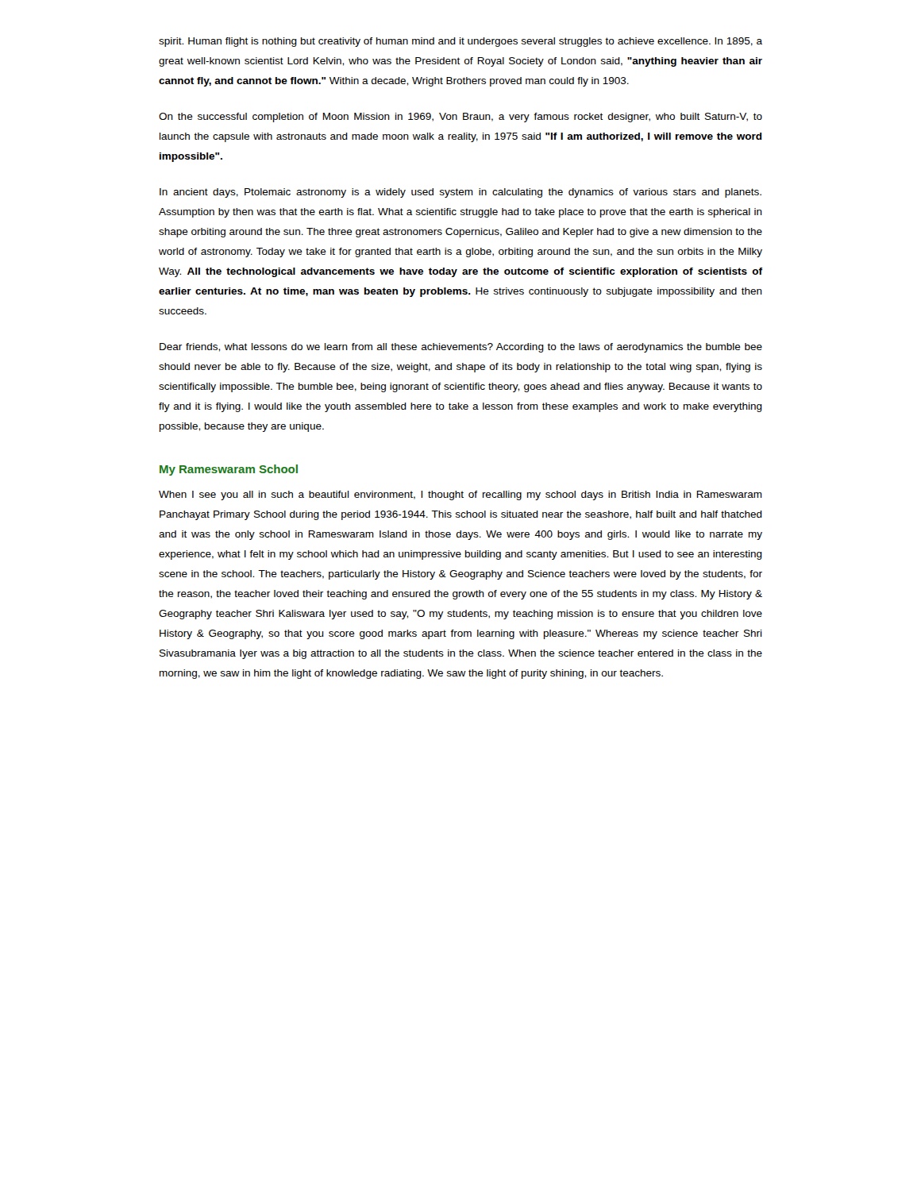spirit. Human flight is nothing but creativity of human mind and it undergoes several struggles to achieve excellence. In 1895, a great well-known scientist Lord Kelvin, who was the President of Royal Society of London said, "anything heavier than air cannot fly, and cannot be flown." Within a decade, Wright Brothers proved man could fly in 1903.
On the successful completion of Moon Mission in 1969, Von Braun, a very famous rocket designer, who built Saturn-V, to launch the capsule with astronauts and made moon walk a reality, in 1975 said "If I am authorized, I will remove the word impossible".
In ancient days, Ptolemaic astronomy is a widely used system in calculating the dynamics of various stars and planets. Assumption by then was that the earth is flat. What a scientific struggle had to take place to prove that the earth is spherical in shape orbiting around the sun. The three great astronomers Copernicus, Galileo and Kepler had to give a new dimension to the world of astronomy. Today we take it for granted that earth is a globe, orbiting around the sun, and the sun orbits in the Milky Way. All the technological advancements we have today are the outcome of scientific exploration of scientists of earlier centuries. At no time, man was beaten by problems. He strives continuously to subjugate impossibility and then succeeds.
Dear friends, what lessons do we learn from all these achievements? According to the laws of aerodynamics the bumble bee should never be able to fly. Because of the size, weight, and shape of its body in relationship to the total wing span, flying is scientifically impossible. The bumble bee, being ignorant of scientific theory, goes ahead and flies anyway. Because it wants to fly and it is flying. I would like the youth assembled here to take a lesson from these examples and work to make everything possible, because they are unique.
My Rameswaram School
When I see you all in such a beautiful environment, I thought of recalling my school days in British India in Rameswaram Panchayat Primary School during the period 1936-1944. This school is situated near the seashore, half built and half thatched and it was the only school in Rameswaram Island in those days. We were 400 boys and girls. I would like to narrate my experience, what I felt in my school which had an unimpressive building and scanty amenities. But I used to see an interesting scene in the school. The teachers, particularly the History & Geography and Science teachers were loved by the students, for the reason, the teacher loved their teaching and ensured the growth of every one of the 55 students in my class. My History & Geography teacher Shri Kaliswara Iyer used to say, "O my students, my teaching mission is to ensure that you children love History & Geography, so that you score good marks apart from learning with pleasure." Whereas my science teacher Shri Sivasubramania Iyer was a big attraction to all the students in the class. When the science teacher entered in the class in the morning, we saw in him the light of knowledge radiating. We saw the light of purity shining, in our teachers.